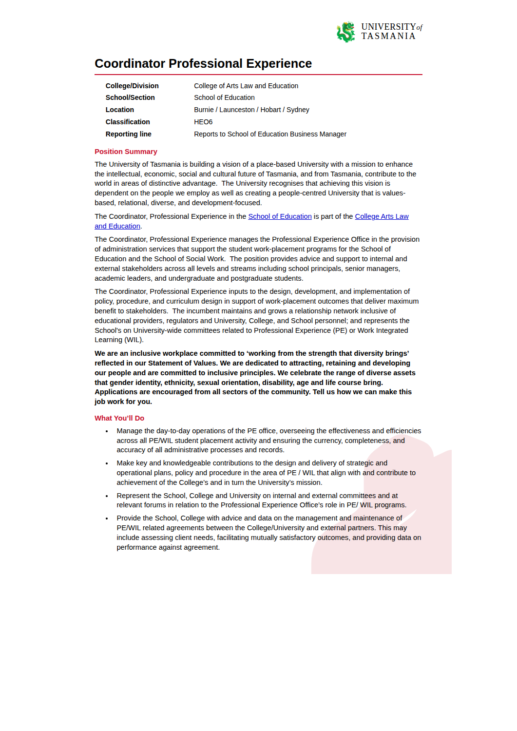🐉 UNIVERSITYof TASMANIA
Coordinator Professional Experience
| College/Division | College of Arts Law and Education |
| School/Section | School of Education |
| Location | Burnie / Launceston / Hobart / Sydney |
| Classification | HEO6 |
| Reporting line | Reports to School of Education Business Manager |
Position Summary
The University of Tasmania is building a vision of a place-based University with a mission to enhance the intellectual, economic, social and cultural future of Tasmania, and from Tasmania, contribute to the world in areas of distinctive advantage. The University recognises that achieving this vision is dependent on the people we employ as well as creating a people-centred University that is values-based, relational, diverse, and development-focused.
The Coordinator, Professional Experience in the School of Education is part of the College Arts Law and Education.
The Coordinator, Professional Experience manages the Professional Experience Office in the provision of administration services that support the student work-placement programs for the School of Education and the School of Social Work. The position provides advice and support to internal and external stakeholders across all levels and streams including school principals, senior managers, academic leaders, and undergraduate and postgraduate students.
The Coordinator, Professional Experience inputs to the design, development, and implementation of policy, procedure, and curriculum design in support of work-placement outcomes that deliver maximum benefit to stakeholders. The incumbent maintains and grows a relationship network inclusive of educational providers, regulators and University, College, and School personnel; and represents the School's on University-wide committees related to Professional Experience (PE) or Work Integrated Learning (WIL).
We are an inclusive workplace committed to ‘working from the strength that diversity brings’ reflected in our Statement of Values. We are dedicated to attracting, retaining and developing our people and are committed to inclusive principles. We celebrate the range of diverse assets that gender identity, ethnicity, sexual orientation, disability, age and life course bring. Applications are encouraged from all sectors of the community. Tell us how we can make this job work for you.
What You’ll Do
Manage the day-to-day operations of the PE office, overseeing the effectiveness and efficiencies across all PE/WIL student placement activity and ensuring the currency, completeness, and accuracy of all administrative processes and records.
Make key and knowledgeable contributions to the design and delivery of strategic and operational plans, policy and procedure in the area of PE / WIL that align with and contribute to achievement of the College’s and in turn the University’s mission.
Represent the School, College and University on internal and external committees and at relevant forums in relation to the Professional Experience Office’s role in PE/ WIL programs.
Provide the School, College with advice and data on the management and maintenance of PE/WIL related agreements between the College/University and external partners. This may include assessing client needs, facilitating mutually satisfactory outcomes, and providing data on performance against agreement.